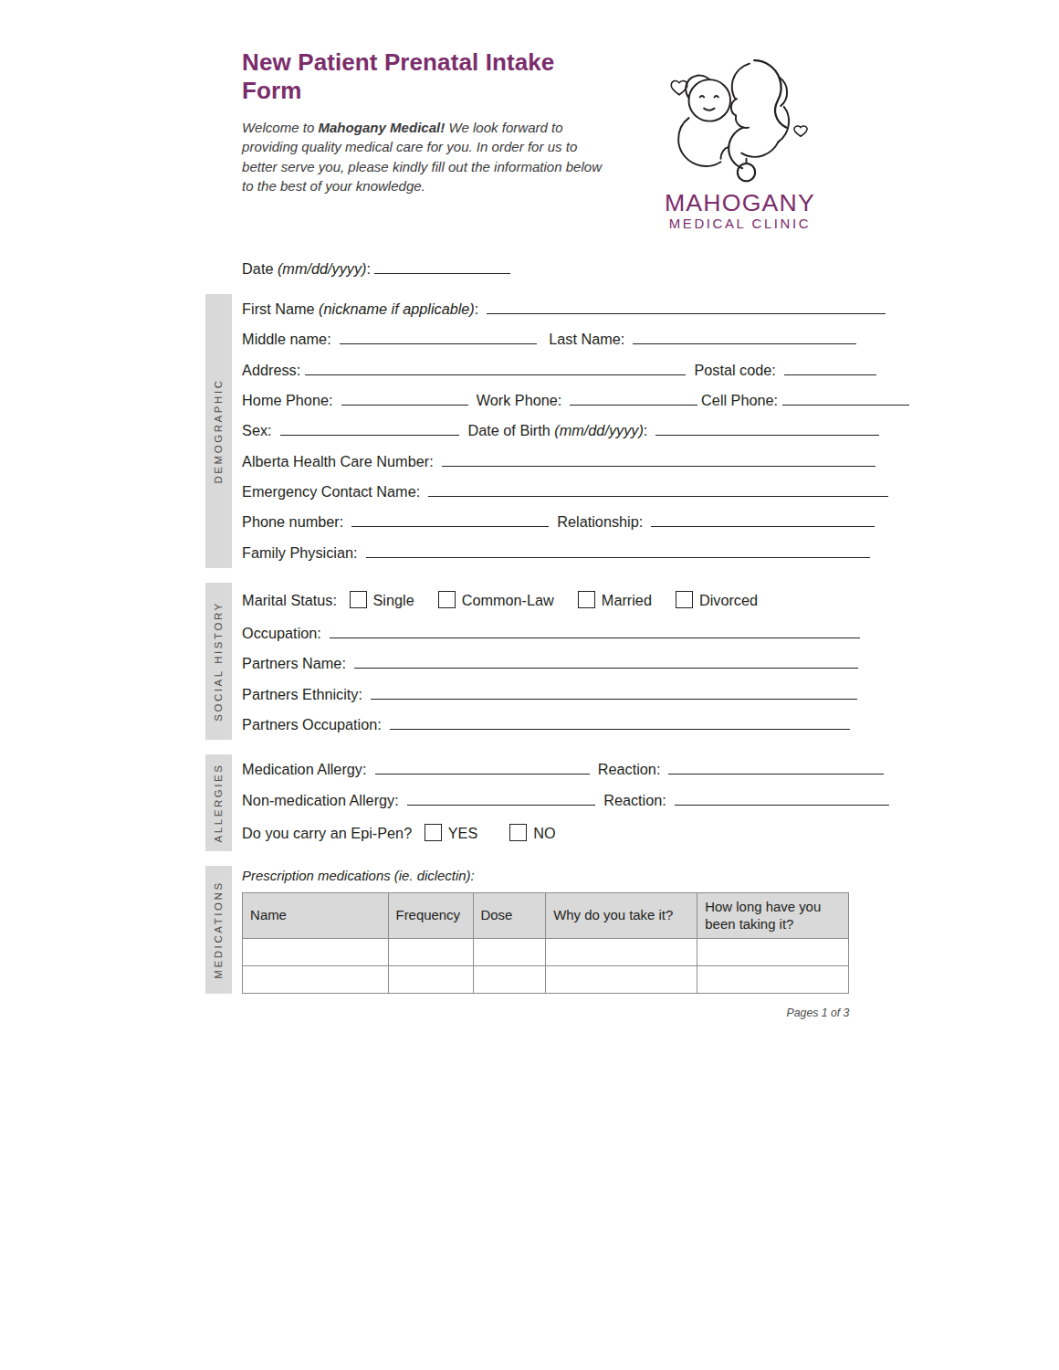New Patient Prenatal Intake Form
Welcome to Mahogany Medical! We look forward to providing quality medical care for you. In order for us to better serve you, please kindly fill out the information below to the best of your knowledge.
MAHOGANY
MEDICAL CLINIC
Date (mm/dd/yyyy):
DEMOGRAPHIC
First Name (nickname if applicable):
Middle name: Last Name:
Address: Postal code:
Home Phone: Work Phone: Cell Phone:
Sex: Date of Birth (mm/dd/yyyy):
Alberta Health Care Number:
Emergency Contact Name:
Phone number: Relationship:
Family Physician:
SOCIAL HISTORY
Marital Status: Single Common-Law Married Divorced
Occupation:
Partners Name:
Partners Ethnicity:
Partners Occupation:
ALLERGIES
Medication Allergy: Reaction:
Non-medication Allergy: Reaction:
Do you carry an Epi-Pen? YES NO
MEDICATIONS
Prescription medications (ie. diclectin):
| Name | Frequency | Dose | Why do you take it? | How long have you been taking it? |
| --- | --- | --- | --- | --- |
Pages 1 of 3